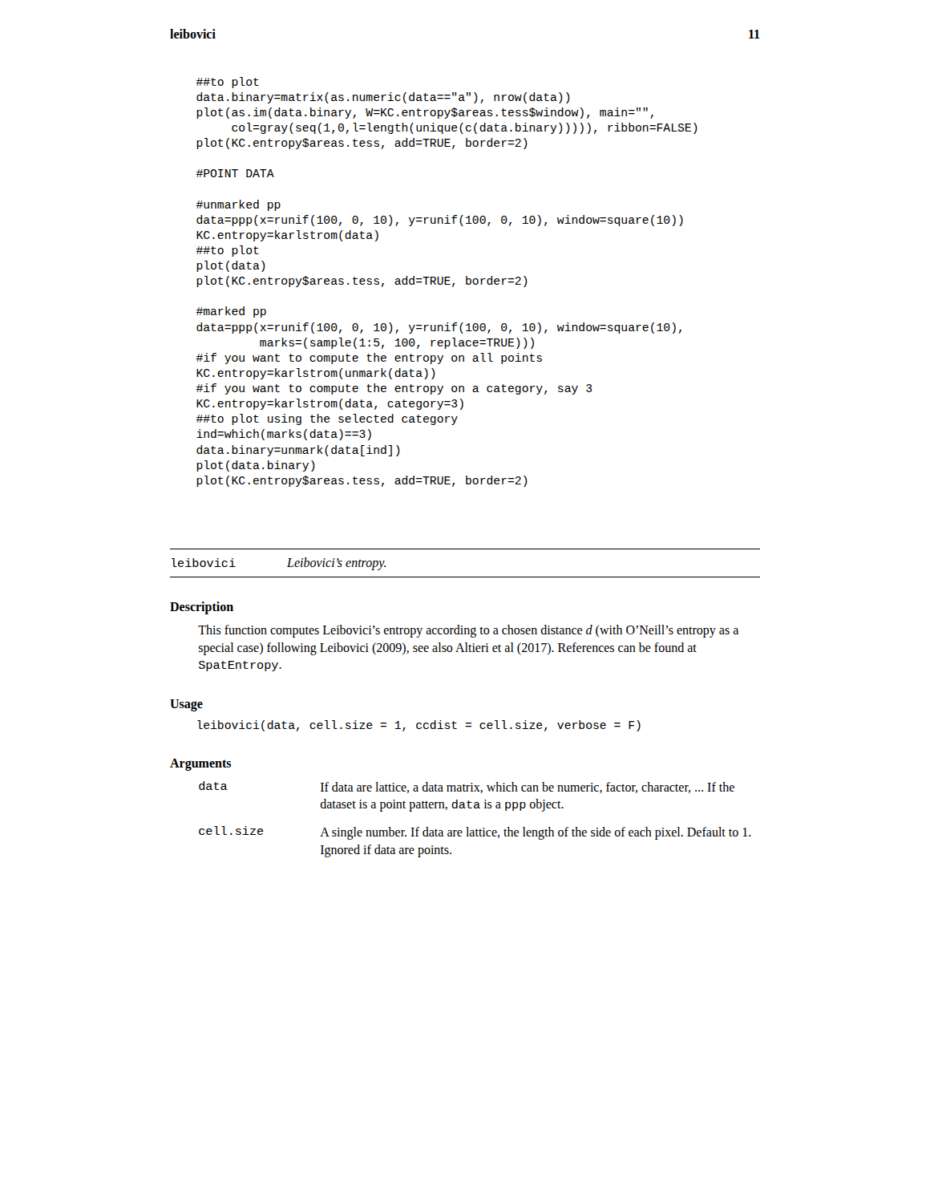leibovici 11
##to plot
data.binary=matrix(as.numeric(data=="a"), nrow(data))
plot(as.im(data.binary, W=KC.entropy$areas.tess$window), main="",
     col=gray(seq(1,0,l=length(unique(c(data.binary))))), ribbon=FALSE)
plot(KC.entropy$areas.tess, add=TRUE, border=2)

#POINT DATA

#unmarked pp
data=ppp(x=runif(100, 0, 10), y=runif(100, 0, 10), window=square(10))
KC.entropy=karlstrom(data)
##to plot
plot(data)
plot(KC.entropy$areas.tess, add=TRUE, border=2)

#marked pp
data=ppp(x=runif(100, 0, 10), y=runif(100, 0, 10), window=square(10),
         marks=(sample(1:5, 100, replace=TRUE)))
#if you want to compute the entropy on all points
KC.entropy=karlstrom(unmark(data))
#if you want to compute the entropy on a category, say 3
KC.entropy=karlstrom(data, category=3)
##to plot using the selected category
ind=which(marks(data)==3)
data.binary=unmark(data[ind])
plot(data.binary)
plot(KC.entropy$areas.tess, add=TRUE, border=2)
leibovici Leibovici’s entropy.
Description
This function computes Leibovici’s entropy according to a chosen distance d (with O’Neill’s entropy as a special case) following Leibovici (2009), see also Altieri et al (2017). References can be found at SpatEntropy.
Usage
leibovici(data, cell.size = 1, ccdist = cell.size, verbose = F)
Arguments
data
If data are lattice, a data matrix, which can be numeric, factor, character, ... If the dataset is a point pattern, data is a ppp object.
cell.size
A single number. If data are lattice, the length of the side of each pixel. Default to 1. Ignored if data are points.